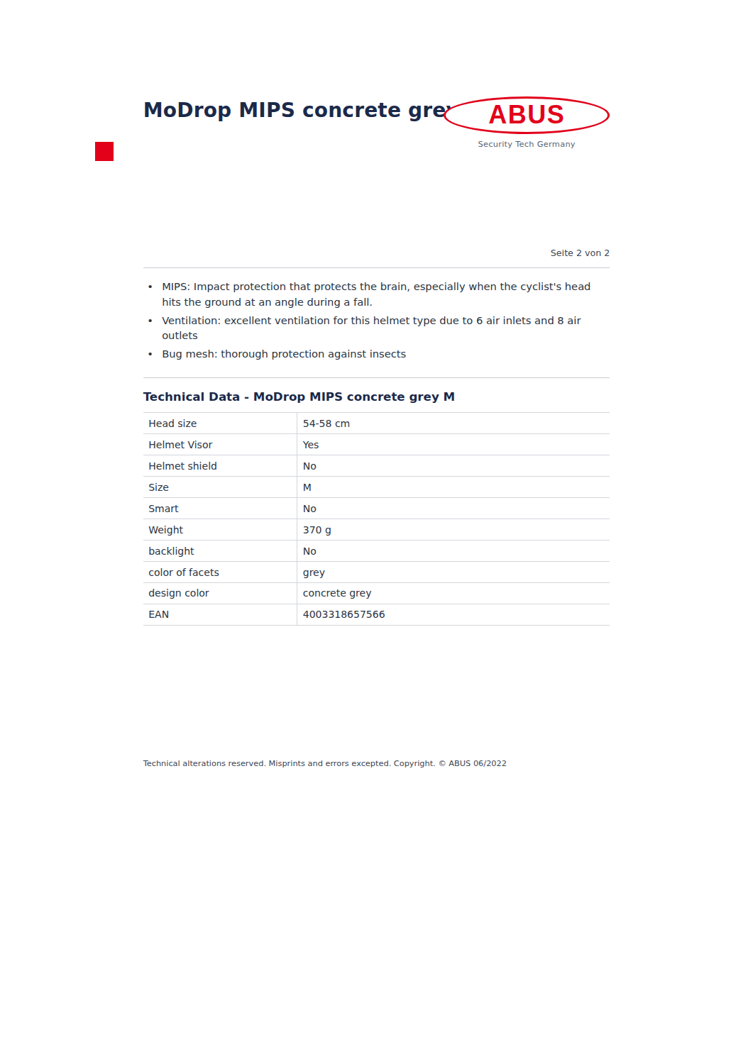MoDrop MIPS concrete grey M
ABUS
Security Tech Germany
Seite 2 von 2
MIPS: Impact protection that protects the brain, especially when the cyclist's head hits the ground at an angle during a fall.
Ventilation: excellent ventilation for this helmet type due to 6 air inlets and 8 air outlets
Bug mesh: thorough protection against insects
Technical Data - MoDrop MIPS concrete grey M
| Head size | 54-58 cm |
| Helmet Visor | Yes |
| Helmet shield | No |
| Size | M |
| Smart | No |
| Weight | 370 g |
| backlight | No |
| color of facets | grey |
| design color | concrete grey |
| EAN | 4003318657566 |
Technical alterations reserved. Misprints and errors excepted. Copyright. © ABUS 06/2022